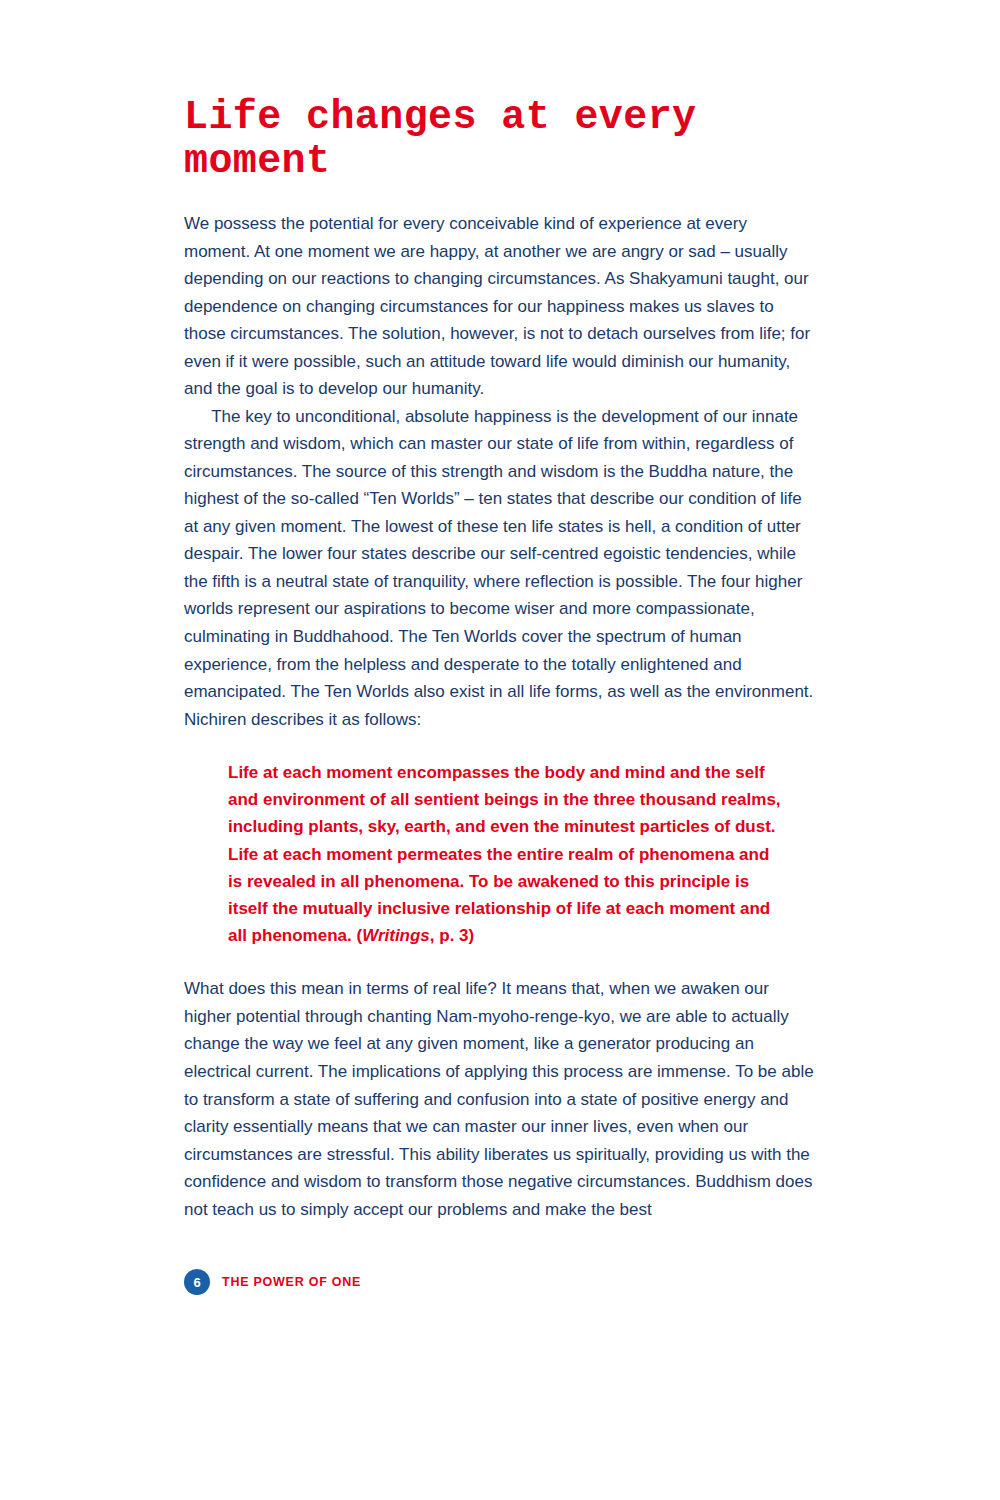Life changes at every moment
We possess the potential for every conceivable kind of experience at every moment. At one moment we are happy, at another we are angry or sad – usually depending on our reactions to changing circumstances. As Shakyamuni taught, our dependence on changing circumstances for our happiness makes us slaves to those circumstances. The solution, however, is not to detach ourselves from life; for even if it were possible, such an attitude toward life would diminish our humanity, and the goal is to develop our humanity.
The key to unconditional, absolute happiness is the development of our innate strength and wisdom, which can master our state of life from within, regardless of circumstances. The source of this strength and wisdom is the Buddha nature, the highest of the so-called “Ten Worlds” – ten states that describe our condition of life at any given moment. The lowest of these ten life states is hell, a condition of utter despair. The lower four states describe our self-centred egoistic tendencies, while the fifth is a neutral state of tranquility, where reflection is possible. The four higher worlds represent our aspirations to become wiser and more compassionate, culminating in Buddhahood. The Ten Worlds cover the spectrum of human experience, from the helpless and desperate to the totally enlightened and emancipated. The Ten Worlds also exist in all life forms, as well as the environment. Nichiren describes it as follows:
Life at each moment encompasses the body and mind and the self and environment of all sentient beings in the three thousand realms, including plants, sky, earth, and even the minutest particles of dust. Life at each moment permeates the entire realm of phenomena and is revealed in all phenomena. To be awakened to this principle is itself the mutually inclusive relationship of life at each moment and all phenomena. (Writings, p. 3)
What does this mean in terms of real life? It means that, when we awaken our higher potential through chanting Nam-myoho-renge-kyo, we are able to actually change the way we feel at any given moment, like a generator producing an electrical current. The implications of applying this process are immense. To be able to transform a state of suffering and confusion into a state of positive energy and clarity essentially means that we can master our inner lives, even when our circumstances are stressful. This ability liberates us spiritually, providing us with the confidence and wisdom to transform those negative circumstances. Buddhism does not teach us to simply accept our problems and make the best
6 The Power of One